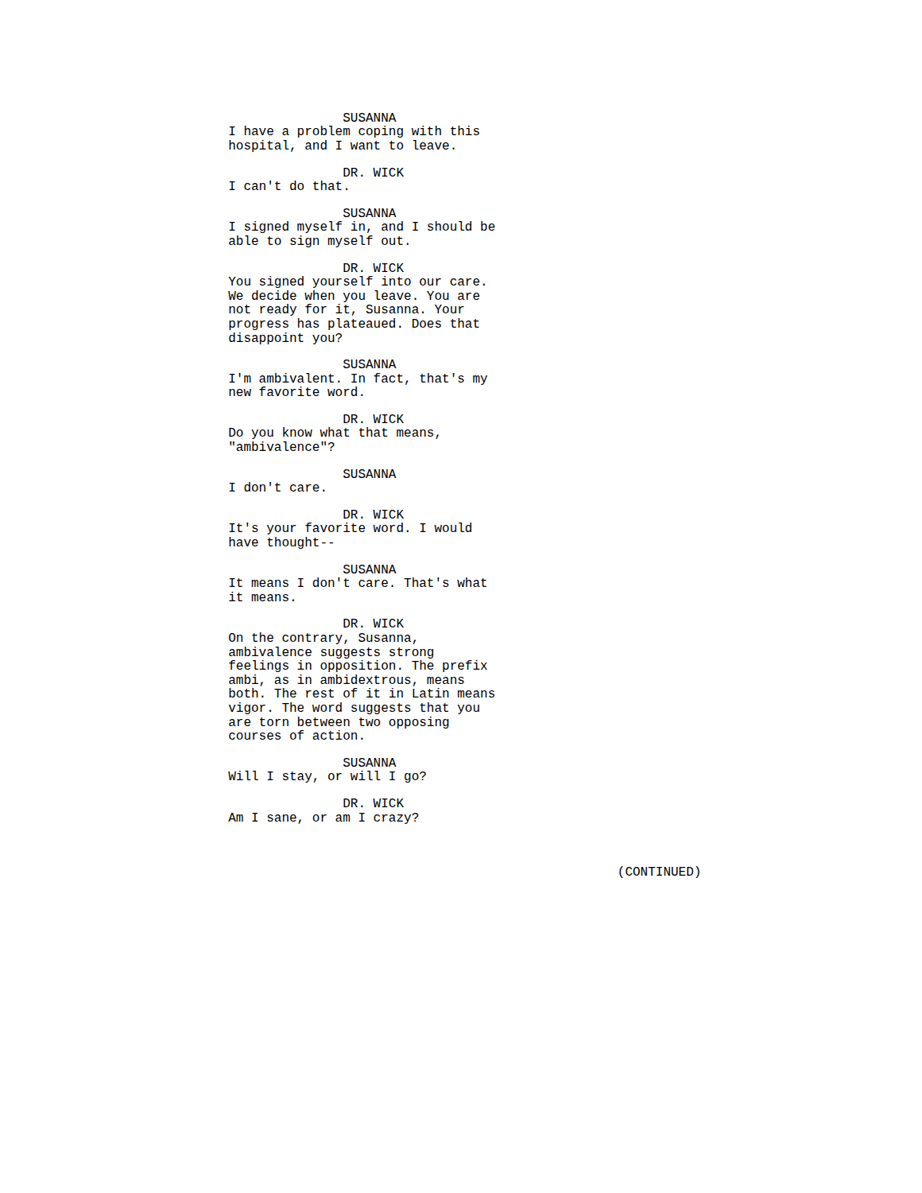Susanna
I have a problem coping with this hospital, and I want to leave.
Dr. Wick
I can't do that.
Susanna
I signed myself in, and I should be able to sign myself out.
Dr. Wick
You signed yourself into our care. We decide when you leave. You are not ready for it, Susanna. Your progress has plateaued. Does that disappoint you?
Susanna
I'm ambivalent. In fact, that's my new favorite word.
Dr. Wick
Do you know what that means, "ambivalence"?
Susanna
I don't care.
Dr. Wick
It's your favorite word. I would have thought--
Susanna
It means I don't care. That's what it means.
Dr. Wick
On the contrary, Susanna, ambivalence suggests strong feelings in opposition. The prefix ambi, as in ambidextrous, means both. The rest of it in Latin means vigor. The word suggests that you are torn between two opposing courses of action.
Susanna
Will I stay, or will I go?
Dr. Wick
Am I sane, or am I crazy?
(CONTINUED)